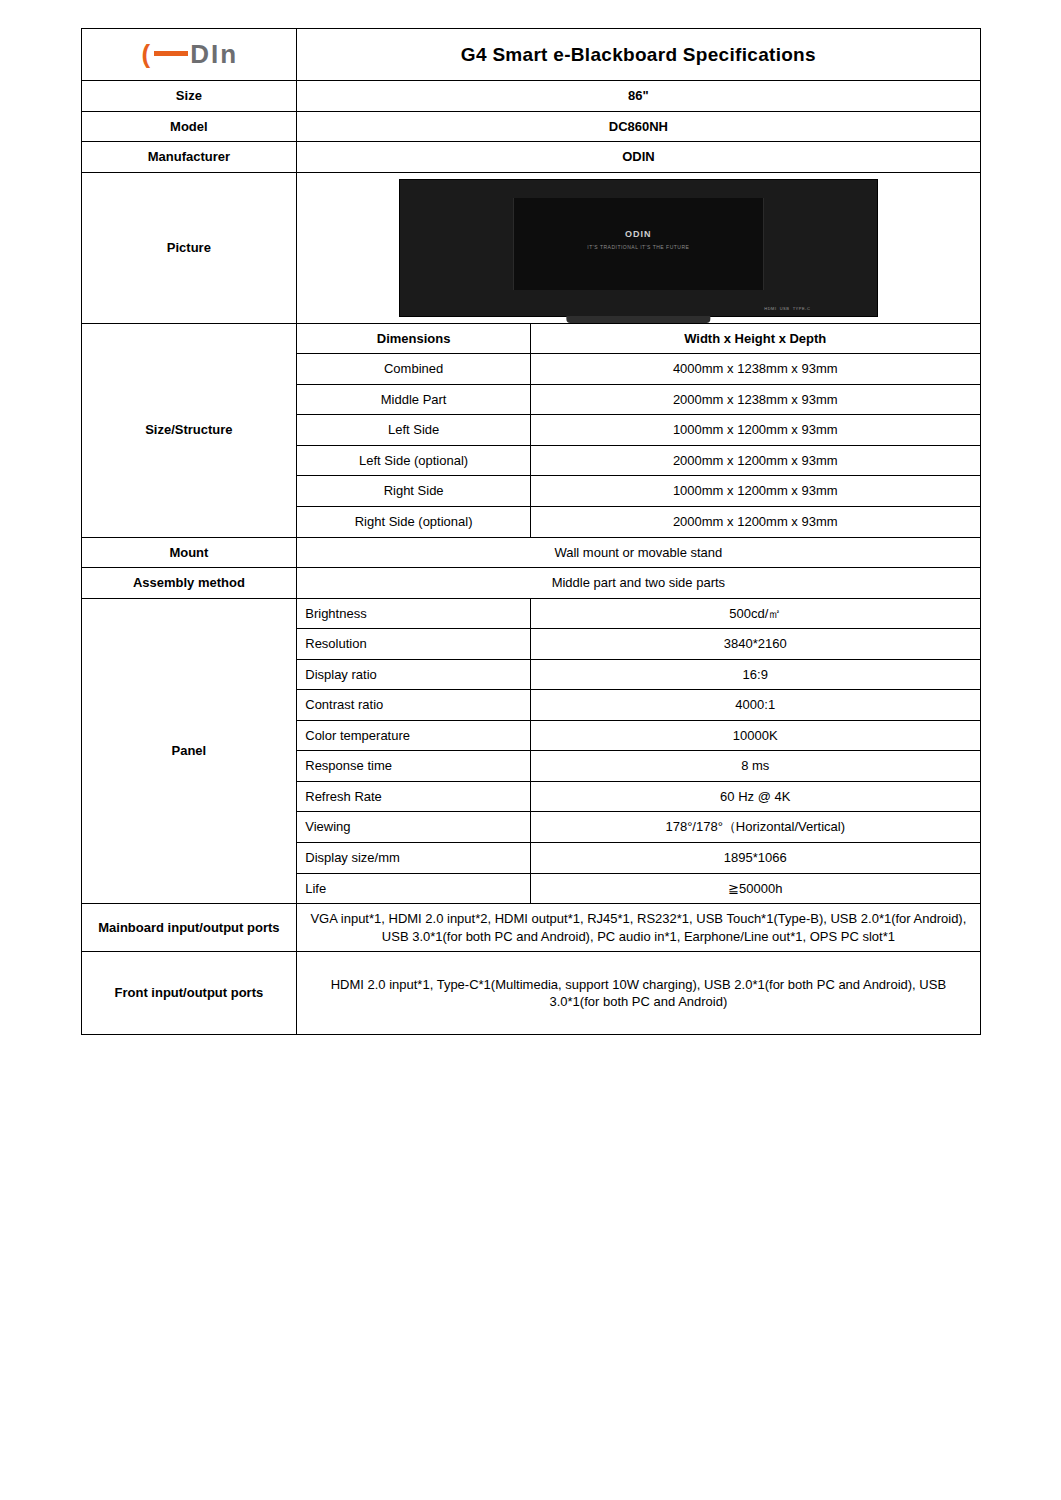| ( DI n | G4 Smart e-Blackboard Specifications |
| Size | 86" |
| Model | DC860NH |
| Manufacturer | ODIN |
| Picture | ODIN IT'S TRADITIONAL IT'S THE FUTURE HDMI USB TYPE-C |
| Size/Structure | Dimensions | Width x Height x Depth |
| Combined | 4000mm x 1238mm x 93mm |
| Middle Part | 2000mm x 1238mm x 93mm |
| Left Side | 1000mm x 1200mm x 93mm |
| Left Side (optional) | 2000mm x 1200mm x 93mm |
| Right Side | 1000mm x 1200mm x 93mm |
| Right Side (optional) | 2000mm x 1200mm x 93mm |
| Mount | Wall mount or movable stand |
| Assembly method | Middle part and two side parts |
| Panel | Brightness | 500cd/㎡ |
| Resolution | 3840*2160 |
| Display ratio | 16:9 |
| Contrast ratio | 4000:1 |
| Color temperature | 10000K |
| Response time | 8 ms |
| Refresh Rate | 60 Hz @ 4K |
| Viewing | 178°/178°（Horizontal/Vertical) |
| Display size/mm | 1895*1066 |
| Life | ≧50000h |
| Mainboard input/output ports | VGA input*1, HDMI 2.0 input*2, HDMI output*1, RJ45*1, RS232*1, USB Touch*1(Type-B), USB 2.0*1(for Android), USB 3.0*1(for both PC and Android), PC audio in*1, Earphone/Line out*1, OPS PC slot*1 |
| Front input/output ports | HDMI 2.0 input*1, Type-C*1(Multimedia, support 10W charging), USB 2.0*1(for both PC and Android), USB 3.0*1(for both PC and Android) |